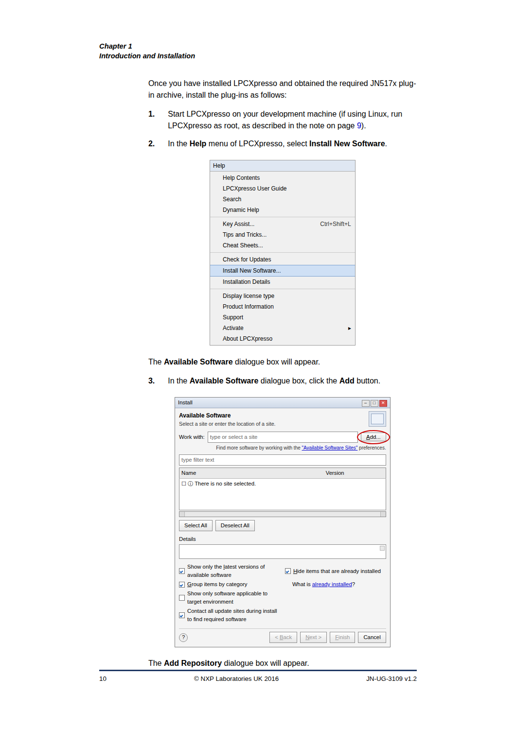Chapter 1
Introduction and Installation
Once you have installed LPCXpresso and obtained the required JN517x plug-in archive, install the plug-ins as follows:
Start LPCXpresso on your development machine (if using Linux, run LPCXpresso as root, as described in the note on page 9).
In the Help menu of LPCXpresso, select Install New Software.
Help
Help Contents
LPCXpresso User Guide
Search
Dynamic Help
Key Assist... Ctrl+Shift+L
Tips and Tricks...
Cheat Sheets...
Check for Updates
Install New Software...
Installation Details
Display license type
Product Information
Support
Activate ▸
About LPCXpresso
The Available Software dialogue box will appear.
In the Available Software dialogue box, click the Add button.
Install –□✕
Available Software
Select a site or enter the location of a site.
Work with:
type or select a site
Add...
Find more software by working with the "Available Software Sites" preferences.
type filter text
| Name | Version |
| --- | --- |
| ☐ ⓘ There is no site selected. | |
Select All Deselect All
Details
Show only the latest versions of available software
Hide items that are already installed
Group items by category
What is already installed?
Show only software applicable to target environment
Contact all update sites during install to find required software
?
< Back Next > Finish Cancel
The Add Repository dialogue box will appear.
10
© NXP Laboratories UK 2016
JN-UG-3109 v1.2